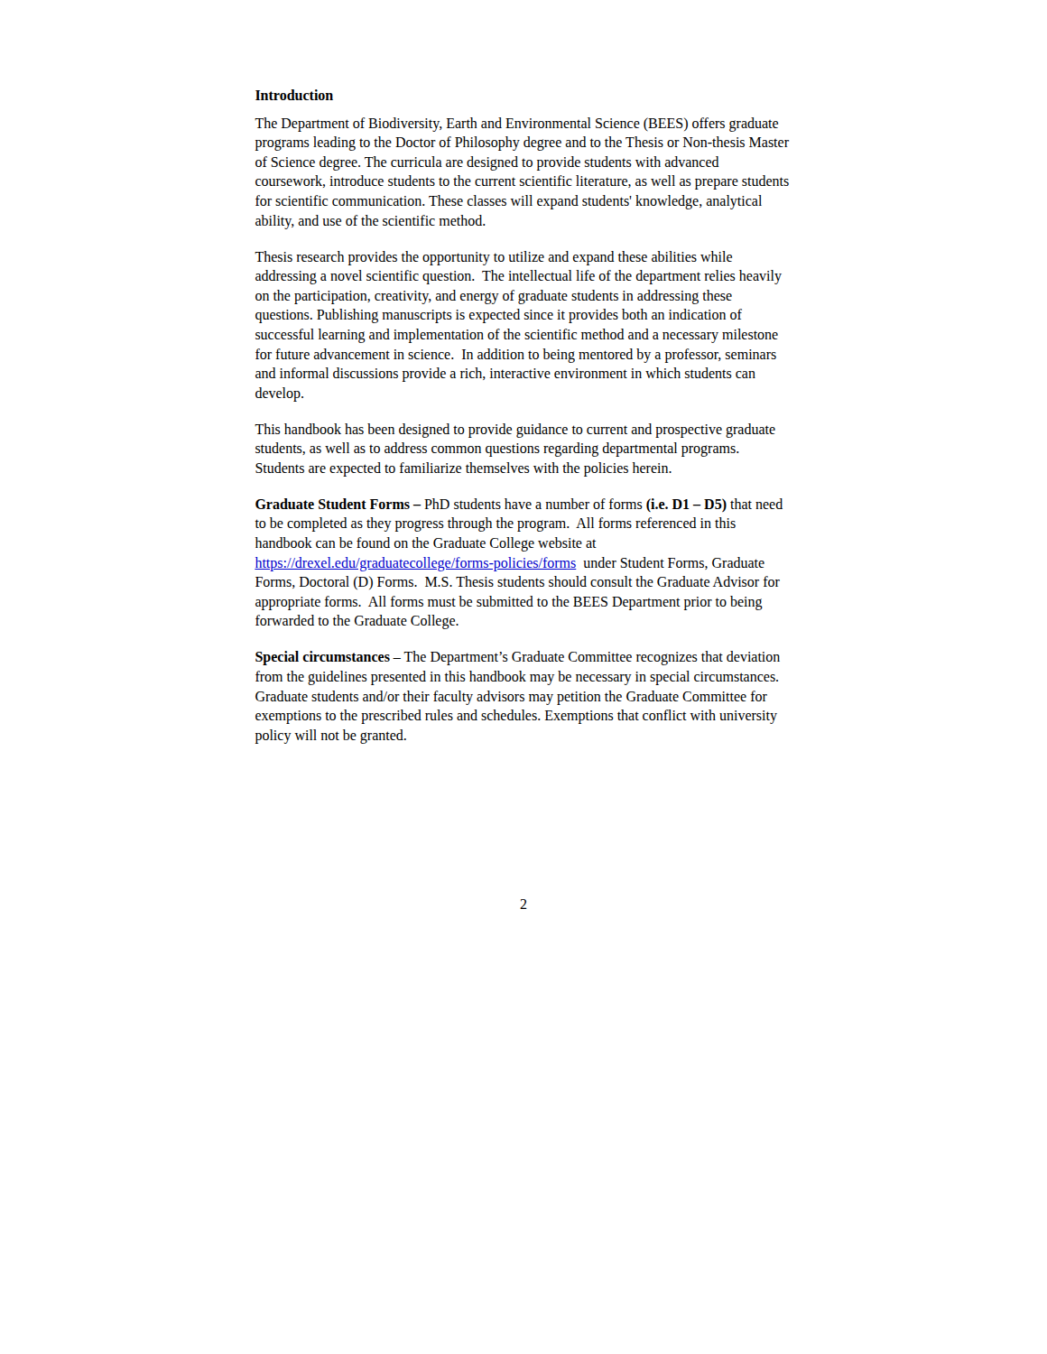Introduction
The Department of Biodiversity, Earth and Environmental Science (BEES) offers graduate programs leading to the Doctor of Philosophy degree and to the Thesis or Non-thesis Master of Science degree. The curricula are designed to provide students with advanced coursework, introduce students to the current scientific literature, as well as prepare students for scientific communication. These classes will expand students' knowledge, analytical ability, and use of the scientific method.
Thesis research provides the opportunity to utilize and expand these abilities while addressing a novel scientific question. The intellectual life of the department relies heavily on the participation, creativity, and energy of graduate students in addressing these questions. Publishing manuscripts is expected since it provides both an indication of successful learning and implementation of the scientific method and a necessary milestone for future advancement in science. In addition to being mentored by a professor, seminars and informal discussions provide a rich, interactive environment in which students can develop.
This handbook has been designed to provide guidance to current and prospective graduate students, as well as to address common questions regarding departmental programs. Students are expected to familiarize themselves with the policies herein.
Graduate Student Forms – PhD students have a number of forms (i.e. D1 – D5) that need to be completed as they progress through the program. All forms referenced in this handbook can be found on the Graduate College website at https://drexel.edu/graduatecollege/forms-policies/forms under Student Forms, Graduate Forms, Doctoral (D) Forms. M.S. Thesis students should consult the Graduate Advisor for appropriate forms. All forms must be submitted to the BEES Department prior to being forwarded to the Graduate College.
Special circumstances – The Department’s Graduate Committee recognizes that deviation from the guidelines presented in this handbook may be necessary in special circumstances. Graduate students and/or their faculty advisors may petition the Graduate Committee for exemptions to the prescribed rules and schedules. Exemptions that conflict with university policy will not be granted.
2